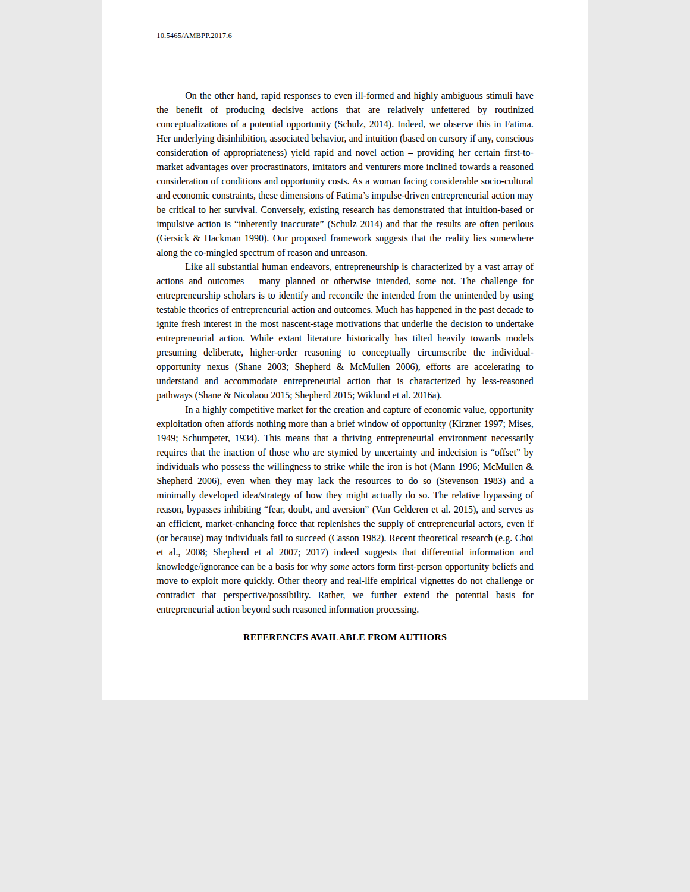10.5465/AMBPP.2017.6
On the other hand, rapid responses to even ill-formed and highly ambiguous stimuli have the benefit of producing decisive actions that are relatively unfettered by routinized conceptualizations of a potential opportunity (Schulz, 2014). Indeed, we observe this in Fatima. Her underlying disinhibition, associated behavior, and intuition (based on cursory if any, conscious consideration of appropriateness) yield rapid and novel action – providing her certain first-to-market advantages over procrastinators, imitators and venturers more inclined towards a reasoned consideration of conditions and opportunity costs. As a woman facing considerable socio-cultural and economic constraints, these dimensions of Fatima’s impulse-driven entrepreneurial action may be critical to her survival. Conversely, existing research has demonstrated that intuition-based or impulsive action is “inherently inaccurate” (Schulz 2014) and that the results are often perilous (Gersick & Hackman 1990). Our proposed framework suggests that the reality lies somewhere along the co-mingled spectrum of reason and unreason.
Like all substantial human endeavors, entrepreneurship is characterized by a vast array of actions and outcomes – many planned or otherwise intended, some not. The challenge for entrepreneurship scholars is to identify and reconcile the intended from the unintended by using testable theories of entrepreneurial action and outcomes. Much has happened in the past decade to ignite fresh interest in the most nascent-stage motivations that underlie the decision to undertake entrepreneurial action. While extant literature historically has tilted heavily towards models presuming deliberate, higher-order reasoning to conceptually circumscribe the individual-opportunity nexus (Shane 2003; Shepherd & McMullen 2006), efforts are accelerating to understand and accommodate entrepreneurial action that is characterized by less-reasoned pathways (Shane & Nicolaou 2015; Shepherd 2015; Wiklund et al. 2016a).
In a highly competitive market for the creation and capture of economic value, opportunity exploitation often affords nothing more than a brief window of opportunity (Kirzner 1997; Mises, 1949; Schumpeter, 1934). This means that a thriving entrepreneurial environment necessarily requires that the inaction of those who are stymied by uncertainty and indecision is “offset” by individuals who possess the willingness to strike while the iron is hot (Mann 1996; McMullen & Shepherd 2006), even when they may lack the resources to do so (Stevenson 1983) and a minimally developed idea/strategy of how they might actually do so. The relative bypassing of reason, bypasses inhibiting “fear, doubt, and aversion” (Van Gelderen et al. 2015), and serves as an efficient, market-enhancing force that replenishes the supply of entrepreneurial actors, even if (or because) may individuals fail to succeed (Casson 1982). Recent theoretical research (e.g. Choi et al., 2008; Shepherd et al 2007; 2017) indeed suggests that differential information and knowledge/ignorance can be a basis for why some actors form first-person opportunity beliefs and move to exploit more quickly. Other theory and real-life empirical vignettes do not challenge or contradict that perspective/possibility. Rather, we further extend the potential basis for entrepreneurial action beyond such reasoned information processing.
REFERENCES AVAILABLE FROM AUTHORS